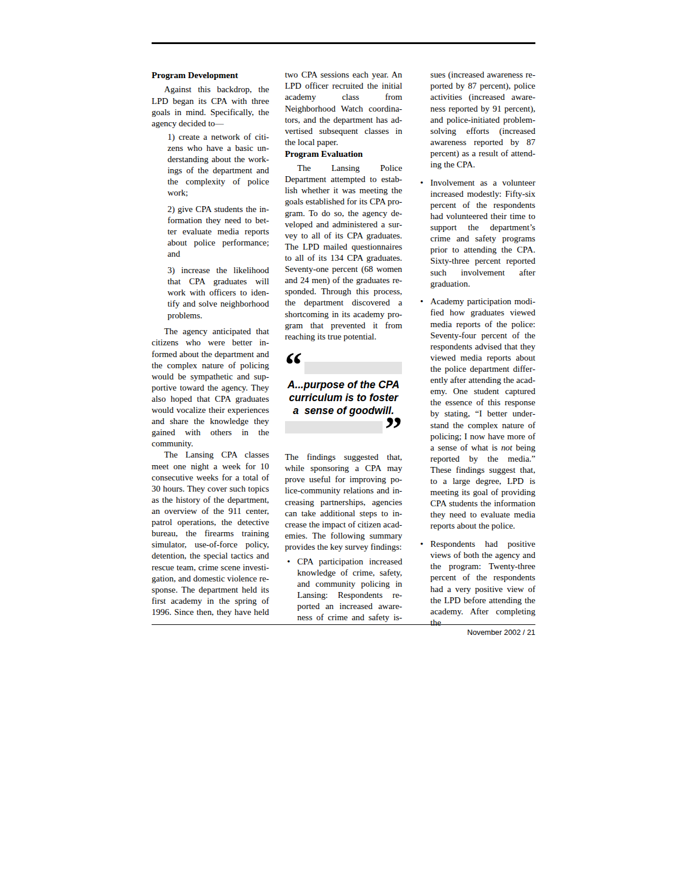Program Development
Against this backdrop, the LPD began its CPA with three goals in mind. Specifically, the agency decided to—
1) create a network of citizens who have a basic understanding about the workings of the department and the complexity of police work;
2) give CPA students the information they need to better evaluate media reports about police performance; and
3) increase the likelihood that CPA graduates will work with officers to identify and solve neighborhood problems.
The agency anticipated that citizens who were better informed about the department and the complex nature of policing would be sympathetic and supportive toward the agency. They also hoped that CPA graduates would vocalize their experiences and share the knowledge they gained with others in the community.
The Lansing CPA classes meet one night a week for 10 consecutive weeks for a total of 30 hours. They cover such topics as the history of the department, an overview of the 911 center, patrol operations, the detective bureau, the firearms training simulator, use-of-force policy, detention, the special tactics and rescue team, crime scene investigation, and domestic violence response. The department held its first academy in the spring of 1996. Since then, they have held two CPA sessions each year. An LPD officer recruited the initial academy class from Neighborhood Watch coordinators, and the department has advertised subsequent classes in the local paper.
Program Evaluation
The Lansing Police Department attempted to establish whether it was meeting the goals established for its CPA program. To do so, the agency developed and administered a survey to all of its CPA graduates. The LPD mailed questionnaires to all of its 134 CPA graduates. Seventy-one percent (68 women and 24 men) of the graduates responded. Through this process, the department discovered a shortcoming in its academy program that prevented it from reaching its true potential.
“
A...purpose of the CPA curriculum is to foster
a sense of goodwill.
”
The findings suggested that, while sponsoring a CPA may prove useful for improving police-community relations and increasing partnerships, agencies can take additional steps to increase the impact of citizen academies. The following summary provides the key survey findings:
CPA participation increased knowledge of crime, safety, and community policing in Lansing: Respondents reported an increased awareness of crime and safety issues (increased awareness reported by 87 percent), police activities (increased awareness reported by 91 percent), and police-initiated problem-solving efforts (increased awareness reported by 87 percent) as a result of attending the CPA.
Involvement as a volunteer increased modestly: Fifty-six percent of the respondents had volunteered their time to support the department’s crime and safety programs prior to attending the CPA. Sixty-three percent reported such involvement after graduation.
Academy participation modified how graduates viewed media reports of the police: Seventy-four percent of the respondents advised that they viewed media reports about the police department differently after attending the academy. One student captured the essence of this response by stating, “I better understand the complex nature of policing; I now have more of a sense of what is not being reported by the media.” These findings suggest that, to a large degree, LPD is meeting its goal of providing CPA students the information they need to evaluate media reports about the police.
Respondents had positive views of both the agency and the program: Twenty-three percent of the respondents had a very positive view of the LPD before attending the academy. After completing the
November 2002 / 21